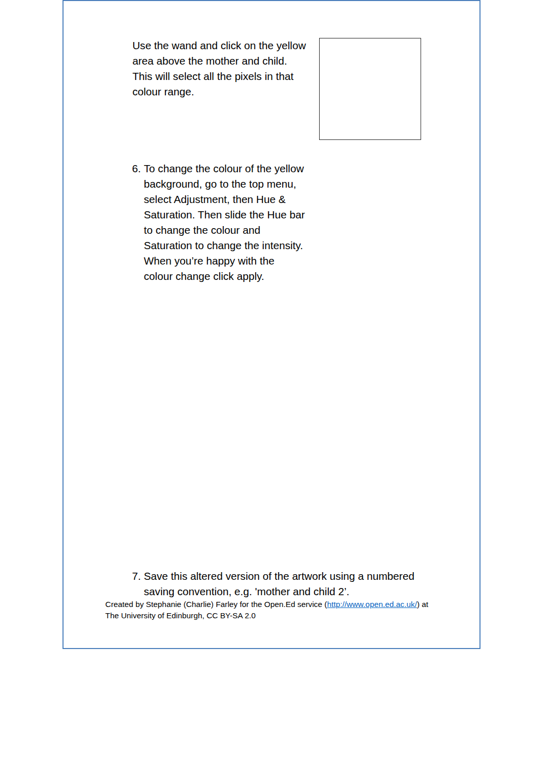Use the wand and click on the yellow area above the mother and child. This will select all the pixels in that colour range.
To change the colour of the yellow background, go to the top menu, select Adjustment, then Hue & Saturation. Then slide the Hue bar to change the colour and Saturation to change the intensity.
When you’re happy with the colour change click apply.
Save this altered version of the artwork using a numbered saving convention, e.g. 'mother and child 2’.
Created by Stephanie (Charlie) Farley for the Open.Ed service (http://www.open.ed.ac.uk/) at The University of Edinburgh, CC BY-SA 2.0